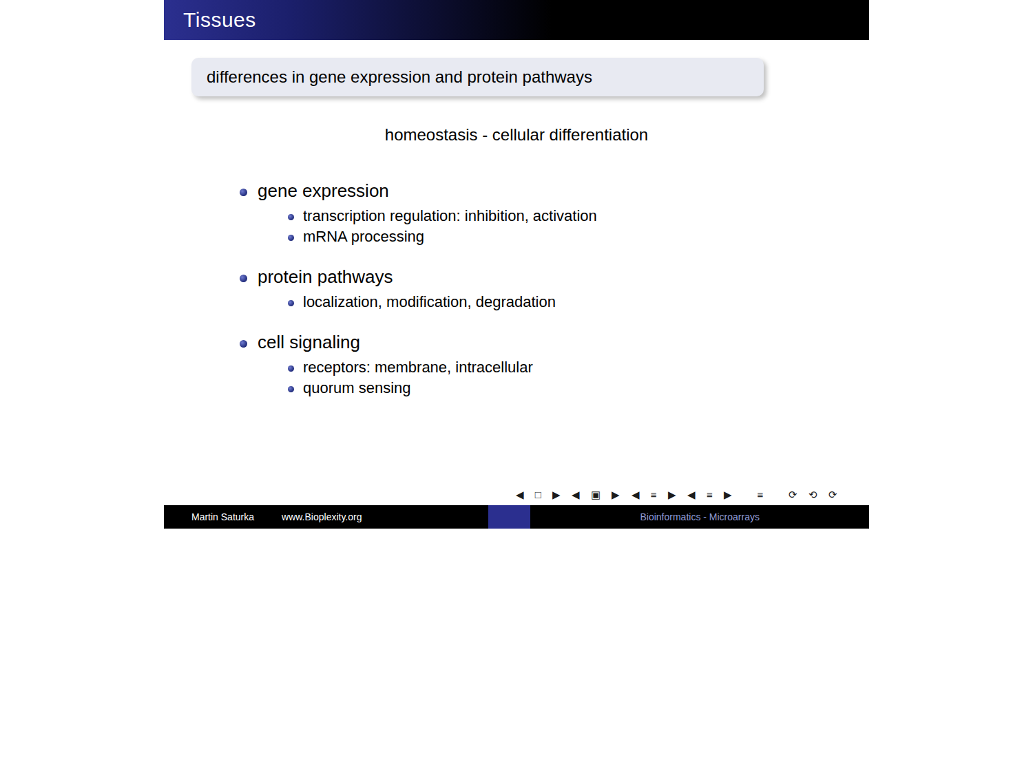Tissues
differences in gene expression and protein pathways
homeostasis - cellular differentiation
gene expression
transcription regulation: inhibition, activation
mRNA processing
protein pathways
localization, modification, degradation
cell signaling
receptors: membrane, intracellular
quorum sensing
◀ □ ▶ ◀ ▣ ▶ ◀ ≡ ▶ ◀ ≡ ▶ ≡ ⟳ ⟲ ⟳
Martin Saturka www.Bioplexity.org
Bioinformatics - Microarrays